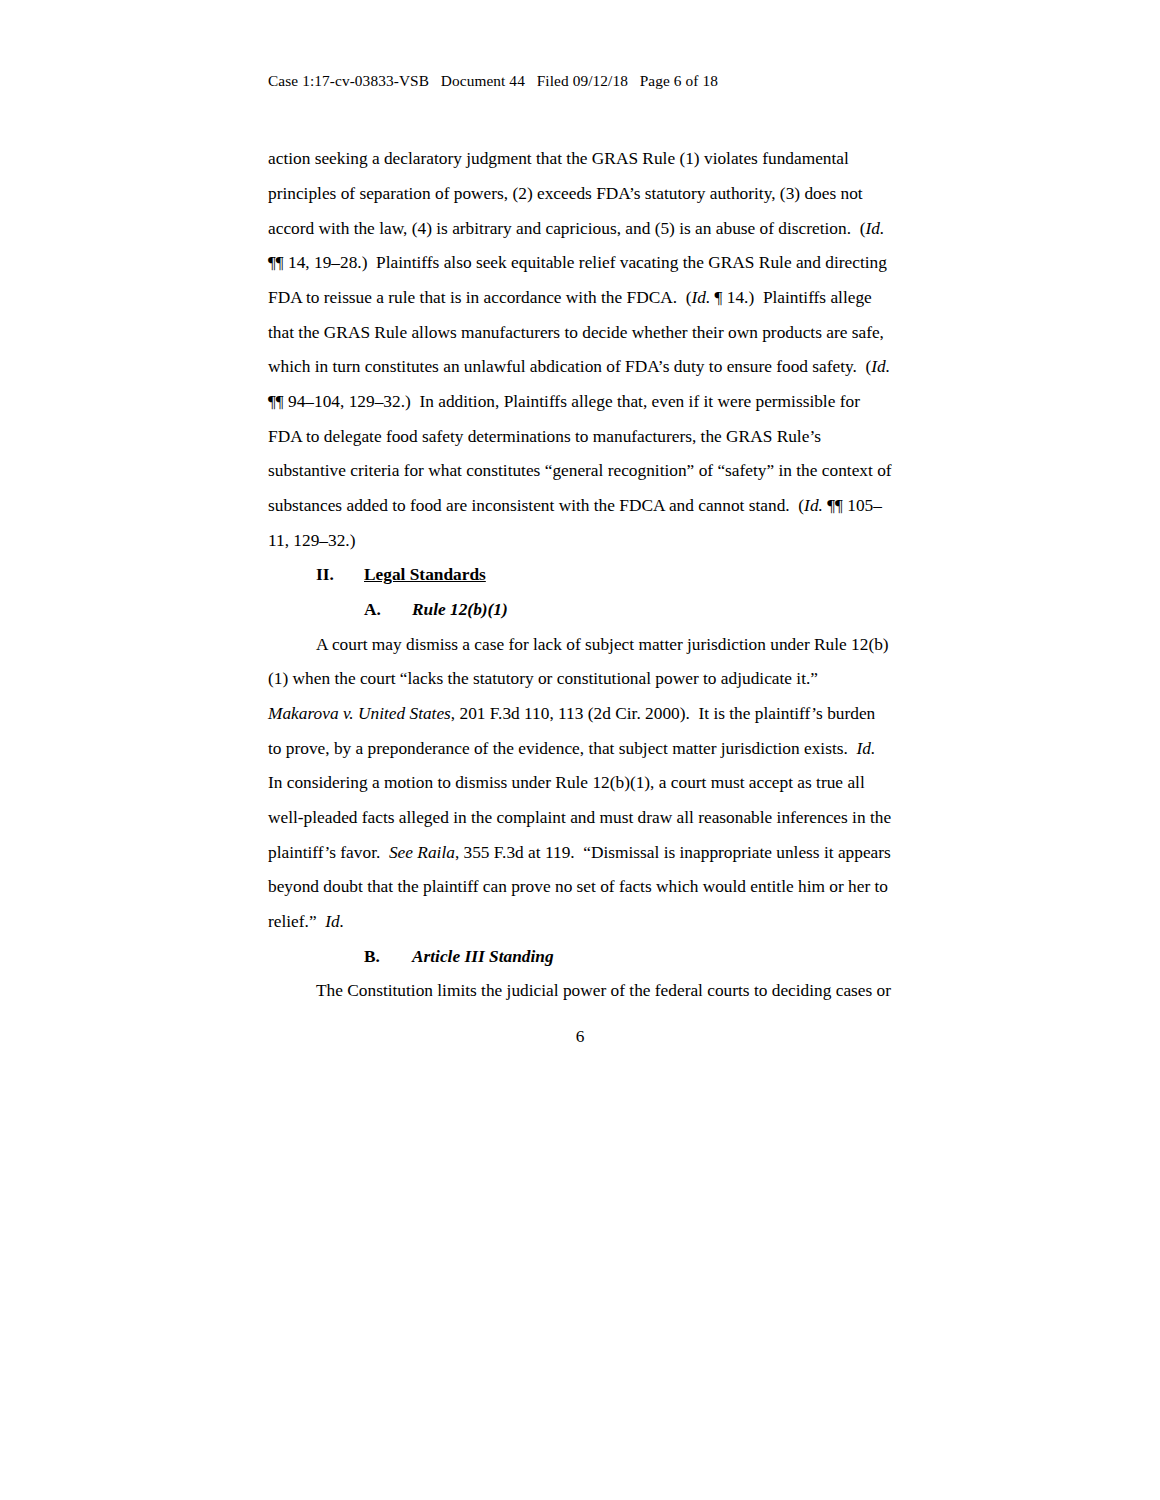Case 1:17-cv-03833-VSB Document 44 Filed 09/12/18 Page 6 of 18
action seeking a declaratory judgment that the GRAS Rule (1) violates fundamental principles of separation of powers, (2) exceeds FDA’s statutory authority, (3) does not accord with the law, (4) is arbitrary and capricious, and (5) is an abuse of discretion. (Id. ¶¶ 14, 19–28.) Plaintiffs also seek equitable relief vacating the GRAS Rule and directing FDA to reissue a rule that is in accordance with the FDCA. (Id. ¶ 14.) Plaintiffs allege that the GRAS Rule allows manufacturers to decide whether their own products are safe, which in turn constitutes an unlawful abdication of FDA’s duty to ensure food safety. (Id. ¶¶ 94–104, 129–32.) In addition, Plaintiffs allege that, even if it were permissible for FDA to delegate food safety determinations to manufacturers, the GRAS Rule’s substantive criteria for what constitutes “general recognition” of “safety” in the context of substances added to food are inconsistent with the FDCA and cannot stand. (Id. ¶¶ 105–11, 129–32.)
II. Legal Standards
A. Rule 12(b)(1)
A court may dismiss a case for lack of subject matter jurisdiction under Rule 12(b)(1) when the court “lacks the statutory or constitutional power to adjudicate it.” Makarova v. United States, 201 F.3d 110, 113 (2d Cir. 2000). It is the plaintiff’s burden to prove, by a preponderance of the evidence, that subject matter jurisdiction exists. Id. In considering a motion to dismiss under Rule 12(b)(1), a court must accept as true all well-pleaded facts alleged in the complaint and must draw all reasonable inferences in the plaintiff’s favor. See Raila, 355 F.3d at 119. “Dismissal is inappropriate unless it appears beyond doubt that the plaintiff can prove no set of facts which would entitle him or her to relief.” Id.
B. Article III Standing
The Constitution limits the judicial power of the federal courts to deciding cases or
6